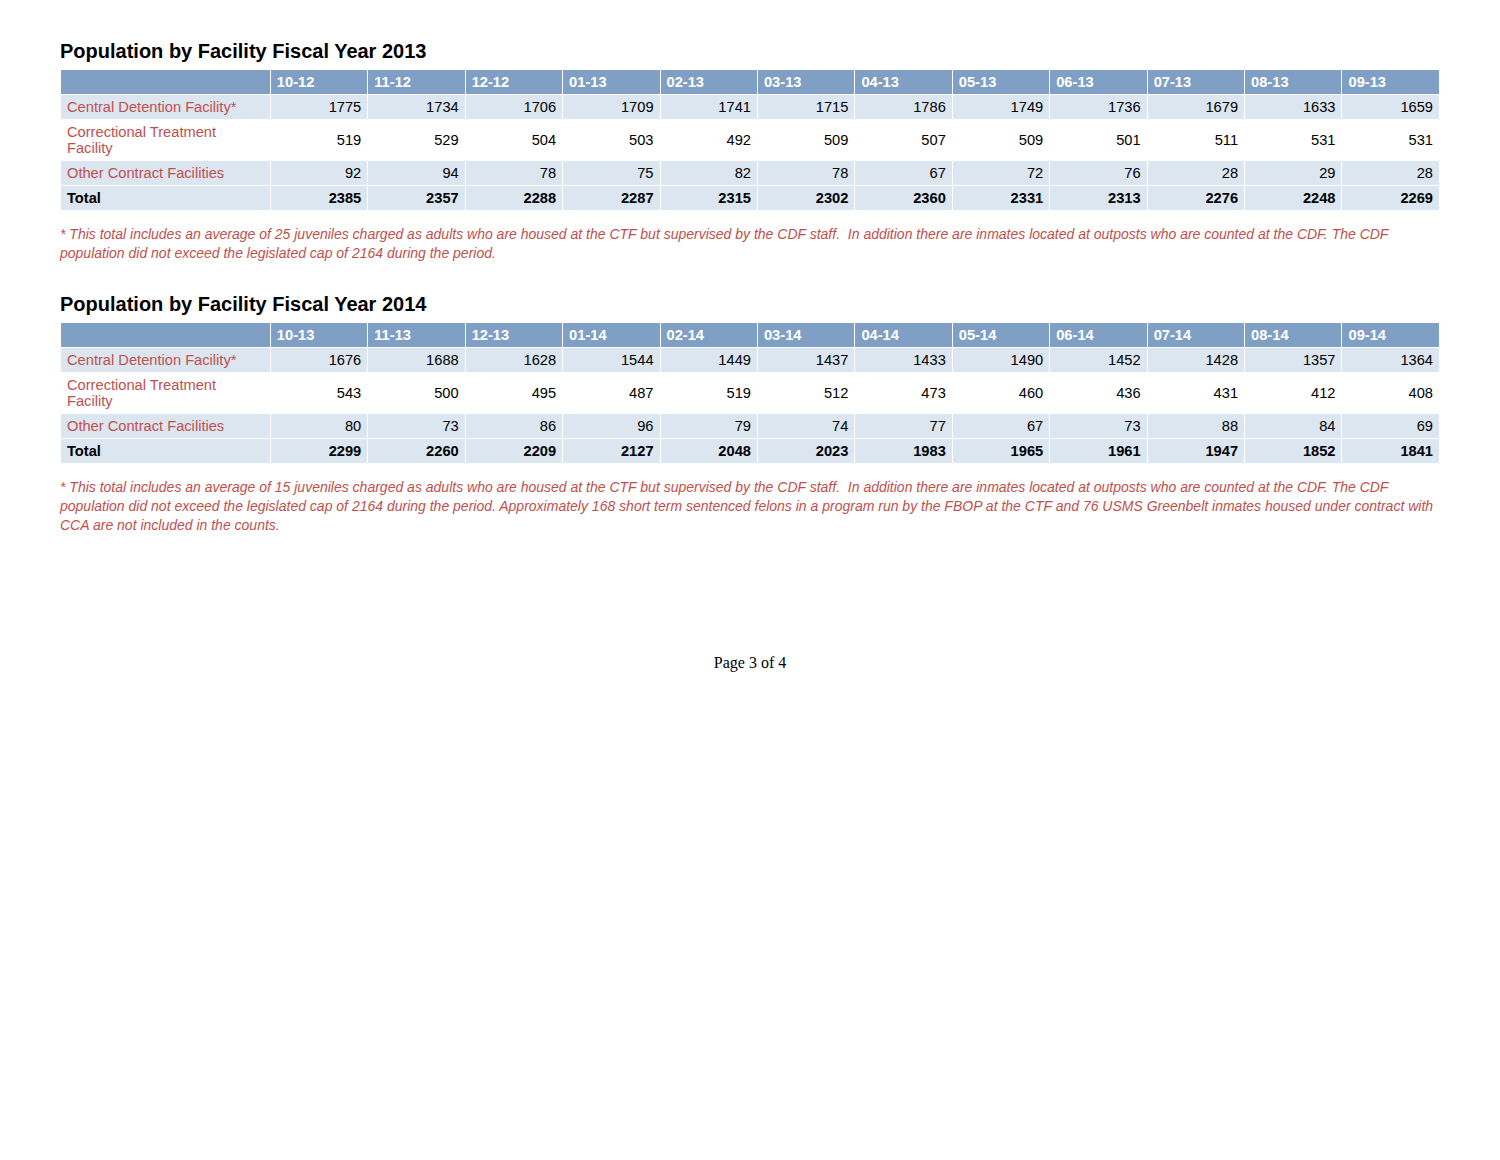Population by Facility Fiscal Year 2013
| | 10-12 | 11-12 | 12-12 | 01-13 | 02-13 | 03-13 | 04-13 | 05-13 | 06-13 | 07-13 | 08-13 | 09-13 |
| --- | --- | --- | --- | --- | --- | --- | --- | --- | --- | --- | --- | --- |
| Central Detention Facility* | 1775 | 1734 | 1706 | 1709 | 1741 | 1715 | 1786 | 1749 | 1736 | 1679 | 1633 | 1659 |
| Correctional Treatment Facility | 519 | 529 | 504 | 503 | 492 | 509 | 507 | 509 | 501 | 511 | 531 | 531 |
| Other Contract Facilities | 92 | 94 | 78 | 75 | 82 | 78 | 67 | 72 | 76 | 28 | 29 | 28 |
| Total | 2385 | 2357 | 2288 | 2287 | 2315 | 2302 | 2360 | 2331 | 2313 | 2276 | 2248 | 2269 |
* This total includes an average of 25 juveniles charged as adults who are housed at the CTF but supervised by the CDF staff. In addition there are inmates located at outposts who are counted at the CDF. The CDF population did not exceed the legislated cap of 2164 during the period.
Population by Facility Fiscal Year 2014
| | 10-13 | 11-13 | 12-13 | 01-14 | 02-14 | 03-14 | 04-14 | 05-14 | 06-14 | 07-14 | 08-14 | 09-14 |
| --- | --- | --- | --- | --- | --- | --- | --- | --- | --- | --- | --- | --- |
| Central Detention Facility* | 1676 | 1688 | 1628 | 1544 | 1449 | 1437 | 1433 | 1490 | 1452 | 1428 | 1357 | 1364 |
| Correctional Treatment Facility | 543 | 500 | 495 | 487 | 519 | 512 | 473 | 460 | 436 | 431 | 412 | 408 |
| Other Contract Facilities | 80 | 73 | 86 | 96 | 79 | 74 | 77 | 67 | 73 | 88 | 84 | 69 |
| Total | 2299 | 2260 | 2209 | 2127 | 2048 | 2023 | 1983 | 1965 | 1961 | 1947 | 1852 | 1841 |
* This total includes an average of 15 juveniles charged as adults who are housed at the CTF but supervised by the CDF staff. In addition there are inmates located at outposts who are counted at the CDF. The CDF population did not exceed the legislated cap of 2164 during the period. Approximately 168 short term sentenced felons in a program run by the FBOP at the CTF and 76 USMS Greenbelt inmates housed under contract with CCA are not included in the counts.
Page 3 of 4